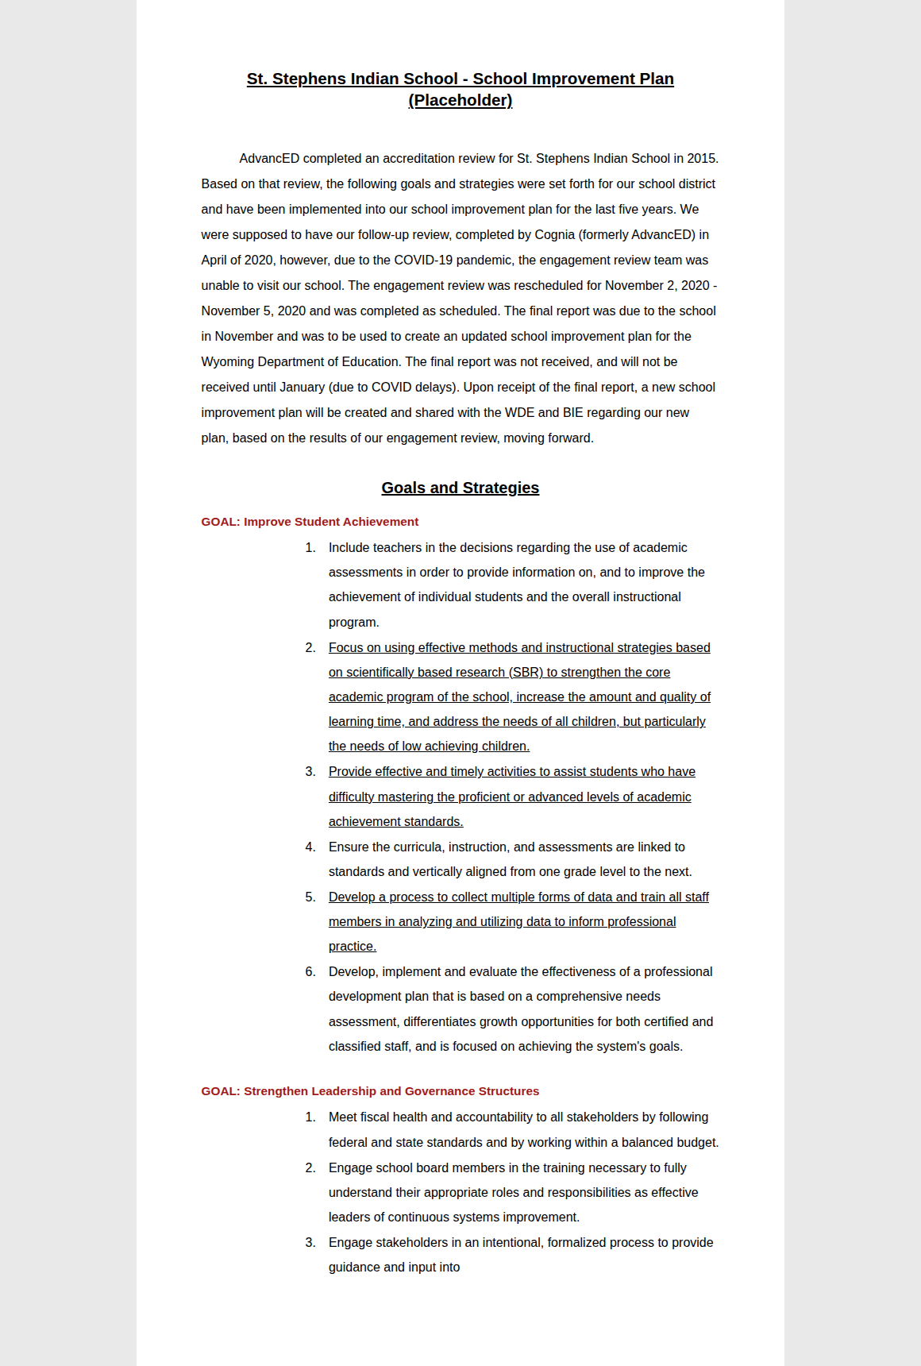St. Stephens Indian School - School Improvement Plan (Placeholder)
AdvancED completed an accreditation review for St. Stephens Indian School in 2015. Based on that review, the following goals and strategies were set forth for our school district and have been implemented into our school improvement plan for the last five years. We were supposed to have our follow-up review, completed by Cognia (formerly AdvancED) in April of 2020, however, due to the COVID-19 pandemic, the engagement review team was unable to visit our school. The engagement review was rescheduled for November 2, 2020 - November 5, 2020 and was completed as scheduled. The final report was due to the school in November and was to be used to create an updated school improvement plan for the Wyoming Department of Education. The final report was not received, and will not be received until January (due to COVID delays). Upon receipt of the final report, a new school improvement plan will be created and shared with the WDE and BIE regarding our new plan, based on the results of our engagement review, moving forward.
Goals and Strategies
GOAL: Improve Student Achievement
Include teachers in the decisions regarding the use of academic assessments in order to provide information on, and to improve the achievement of individual students and the overall instructional program.
Focus on using effective methods and instructional strategies based on scientifically based research (SBR) to strengthen the core academic program of the school, increase the amount and quality of learning time, and address the needs of all children, but particularly the needs of low achieving children.
Provide effective and timely activities to assist students who have difficulty mastering the proficient or advanced levels of academic achievement standards.
Ensure the curricula, instruction, and assessments are linked to standards and vertically aligned from one grade level to the next.
Develop a process to collect multiple forms of data and train all staff members in analyzing and utilizing data to inform professional practice.
Develop, implement and evaluate the effectiveness of a professional development plan that is based on a comprehensive needs assessment, differentiates growth opportunities for both certified and classified staff, and is focused on achieving the system's goals.
GOAL: Strengthen Leadership and Governance Structures
Meet fiscal health and accountability to all stakeholders by following federal and state standards and by working within a balanced budget.
Engage school board members in the training necessary to fully understand their appropriate roles and responsibilities as effective leaders of continuous systems improvement.
Engage stakeholders in an intentional, formalized process to provide guidance and input into